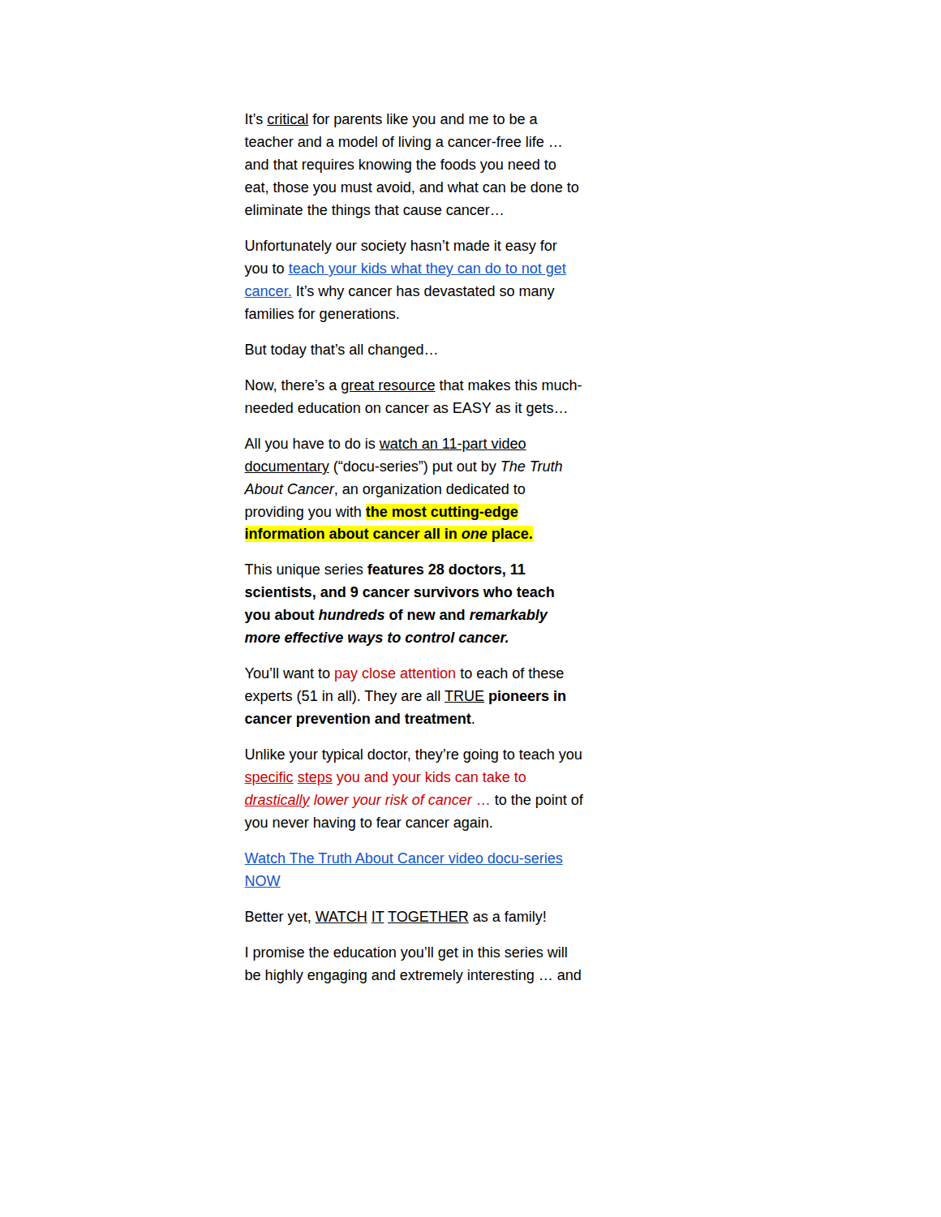It’s critical for parents like you and me to be a teacher and a model of living a cancer-free life … and that requires knowing the foods you need to eat, those you must avoid, and what can be done to eliminate the things that cause cancer…
Unfortunately our society hasn’t made it easy for you to teach your kids what they can do to not get cancer. It’s why cancer has devastated so many families for generations.
But today that’s all changed…
Now, there’s a great resource that makes this much-needed education on cancer as EASY as it gets…
All you have to do is watch an 11-part video documentary (“docu-series”) put out by The Truth About Cancer, an organization dedicated to providing you with the most cutting-edge information about cancer all in one place.
This unique series features 28 doctors, 11 scientists, and 9 cancer survivors who teach you about hundreds of new and remarkably more effective ways to control cancer.
You’ll want to pay close attention to each of these experts (51 in all). They are all TRUE pioneers in cancer prevention and treatment.
Unlike your typical doctor, they’re going to teach you specific steps you and your kids can take to drastically lower your risk of cancer … to the point of you never having to fear cancer again.
Watch The Truth About Cancer video docu-series NOW
Better yet, WATCH IT TOGETHER as a family!
I promise the education you’ll get in this series will be highly engaging and extremely interesting … and